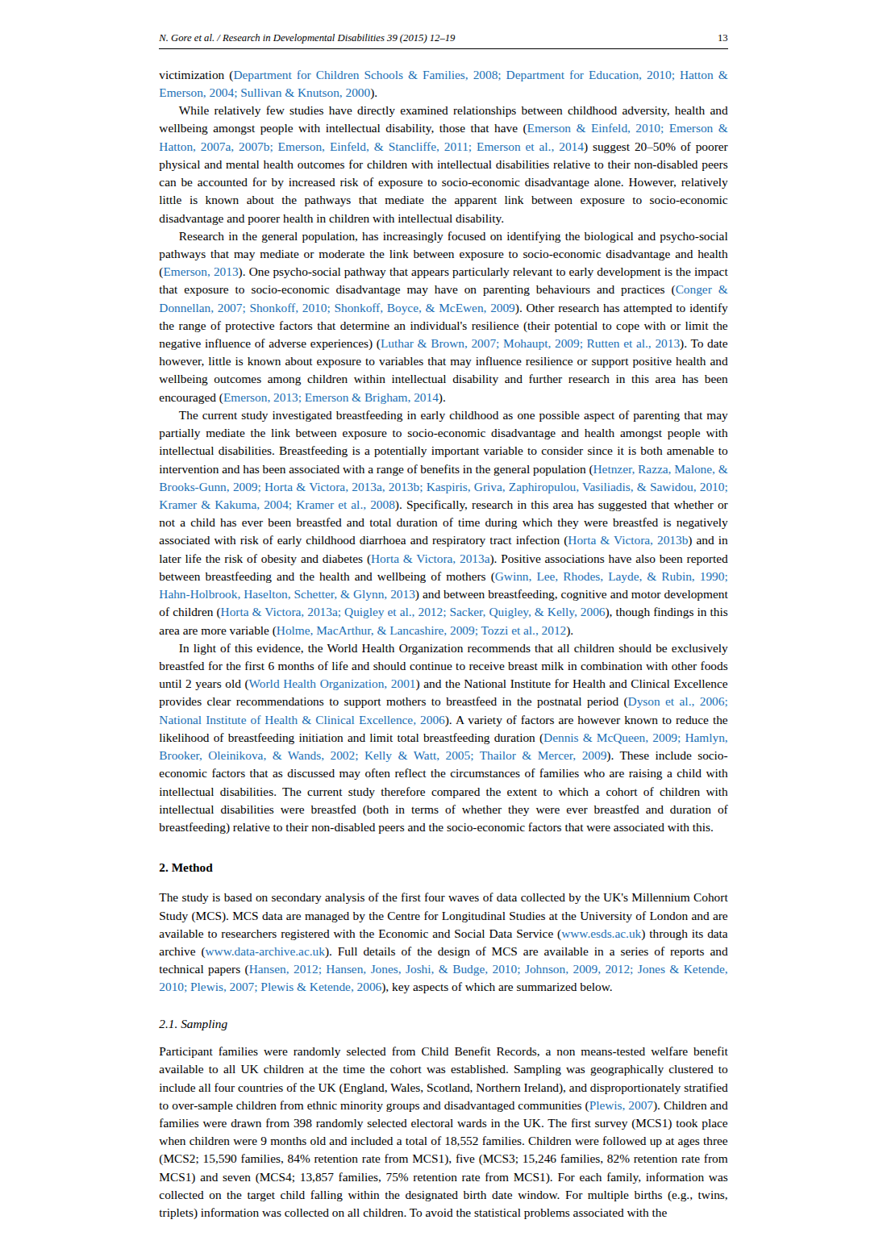N. Gore et al. / Research in Developmental Disabilities 39 (2015) 12–19 13
victimization (Department for Children Schools & Families, 2008; Department for Education, 2010; Hatton & Emerson, 2004; Sullivan & Knutson, 2000).
While relatively few studies have directly examined relationships between childhood adversity, health and wellbeing amongst people with intellectual disability, those that have (Emerson & Einfeld, 2010; Emerson & Hatton, 2007a, 2007b; Emerson, Einfeld, & Stancliffe, 2011; Emerson et al., 2014) suggest 20–50% of poorer physical and mental health outcomes for children with intellectual disabilities relative to their non-disabled peers can be accounted for by increased risk of exposure to socio-economic disadvantage alone. However, relatively little is known about the pathways that mediate the apparent link between exposure to socio-economic disadvantage and poorer health in children with intellectual disability.
Research in the general population, has increasingly focused on identifying the biological and psycho-social pathways that may mediate or moderate the link between exposure to socio-economic disadvantage and health (Emerson, 2013). One psycho-social pathway that appears particularly relevant to early development is the impact that exposure to socio-economic disadvantage may have on parenting behaviours and practices (Conger & Donnellan, 2007; Shonkoff, 2010; Shonkoff, Boyce, & McEwen, 2009). Other research has attempted to identify the range of protective factors that determine an individual's resilience (their potential to cope with or limit the negative influence of adverse experiences) (Luthar & Brown, 2007; Mohaupt, 2009; Rutten et al., 2013). To date however, little is known about exposure to variables that may influence resilience or support positive health and wellbeing outcomes among children within intellectual disability and further research in this area has been encouraged (Emerson, 2013; Emerson & Brigham, 2014).
The current study investigated breastfeeding in early childhood as one possible aspect of parenting that may partially mediate the link between exposure to socio-economic disadvantage and health amongst people with intellectual disabilities. Breastfeeding is a potentially important variable to consider since it is both amenable to intervention and has been associated with a range of benefits in the general population (Hetnzer, Razza, Malone, & Brooks-Gunn, 2009; Horta & Victora, 2013a, 2013b; Kaspiris, Griva, Zaphiropulou, Vasiliadis, & Sawidou, 2010; Kramer & Kakuma, 2004; Kramer et al., 2008). Specifically, research in this area has suggested that whether or not a child has ever been breastfed and total duration of time during which they were breastfed is negatively associated with risk of early childhood diarrhoea and respiratory tract infection (Horta & Victora, 2013b) and in later life the risk of obesity and diabetes (Horta & Victora, 2013a). Positive associations have also been reported between breastfeeding and the health and wellbeing of mothers (Gwinn, Lee, Rhodes, Layde, & Rubin, 1990; Hahn-Holbrook, Haselton, Schetter, & Glynn, 2013) and between breastfeeding, cognitive and motor development of children (Horta & Victora, 2013a; Quigley et al., 2012; Sacker, Quigley, & Kelly, 2006), though findings in this area are more variable (Holme, MacArthur, & Lancashire, 2009; Tozzi et al., 2012).
In light of this evidence, the World Health Organization recommends that all children should be exclusively breastfed for the first 6 months of life and should continue to receive breast milk in combination with other foods until 2 years old (World Health Organization, 2001) and the National Institute for Health and Clinical Excellence provides clear recommendations to support mothers to breastfeed in the postnatal period (Dyson et al., 2006; National Institute of Health & Clinical Excellence, 2006). A variety of factors are however known to reduce the likelihood of breastfeeding initiation and limit total breastfeeding duration (Dennis & McQueen, 2009; Hamlyn, Brooker, Oleinikova, & Wands, 2002; Kelly & Watt, 2005; Thailor & Mercer, 2009). These include socio-economic factors that as discussed may often reflect the circumstances of families who are raising a child with intellectual disabilities. The current study therefore compared the extent to which a cohort of children with intellectual disabilities were breastfed (both in terms of whether they were ever breastfed and duration of breastfeeding) relative to their non-disabled peers and the socio-economic factors that were associated with this.
2. Method
The study is based on secondary analysis of the first four waves of data collected by the UK's Millennium Cohort Study (MCS). MCS data are managed by the Centre for Longitudinal Studies at the University of London and are available to researchers registered with the Economic and Social Data Service (www.esds.ac.uk) through its data archive (www.data-archive.ac.uk). Full details of the design of MCS are available in a series of reports and technical papers (Hansen, 2012; Hansen, Jones, Joshi, & Budge, 2010; Johnson, 2009, 2012; Jones & Ketende, 2010; Plewis, 2007; Plewis & Ketende, 2006), key aspects of which are summarized below.
2.1. Sampling
Participant families were randomly selected from Child Benefit Records, a non means-tested welfare benefit available to all UK children at the time the cohort was established. Sampling was geographically clustered to include all four countries of the UK (England, Wales, Scotland, Northern Ireland), and disproportionately stratified to over-sample children from ethnic minority groups and disadvantaged communities (Plewis, 2007). Children and families were drawn from 398 randomly selected electoral wards in the UK. The first survey (MCS1) took place when children were 9 months old and included a total of 18,552 families. Children were followed up at ages three (MCS2; 15,590 families, 84% retention rate from MCS1), five (MCS3; 15,246 families, 82% retention rate from MCS1) and seven (MCS4; 13,857 families, 75% retention rate from MCS1). For each family, information was collected on the target child falling within the designated birth date window. For multiple births (e.g., twins, triplets) information was collected on all children. To avoid the statistical problems associated with the